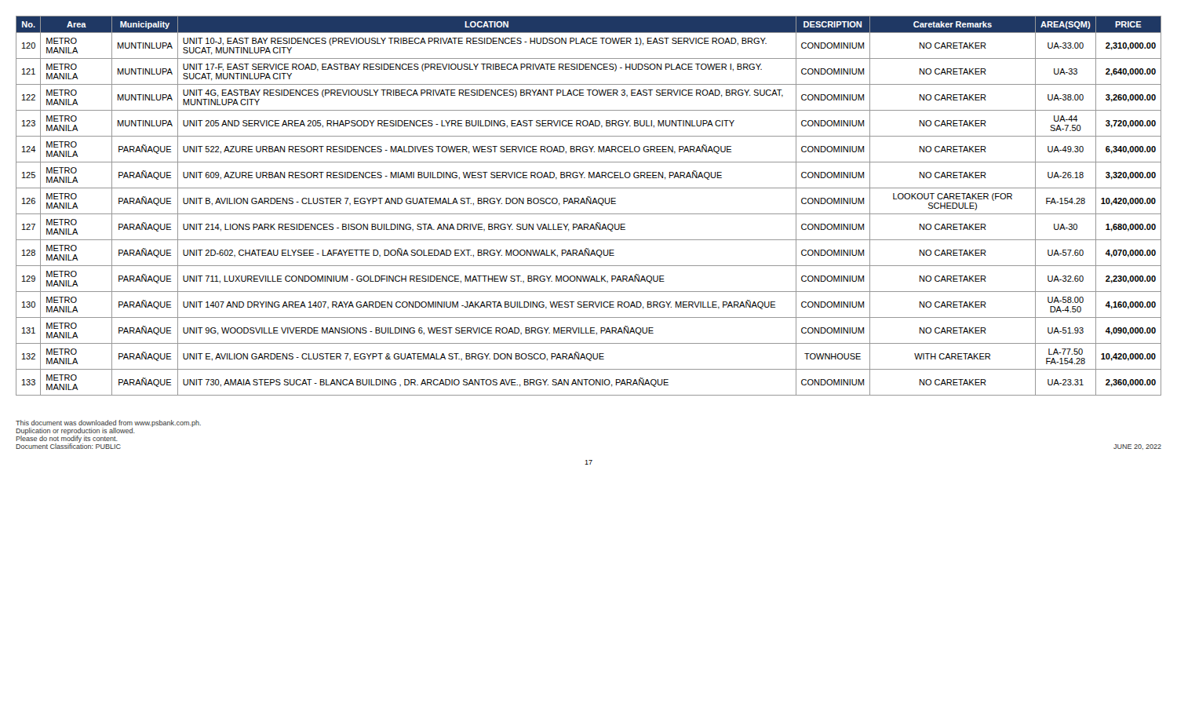| No. | Area | Municipality | LOCATION | DESCRIPTION | Caretaker Remarks | AREA(SQM) | PRICE |
| --- | --- | --- | --- | --- | --- | --- | --- |
| 120 | METRO MANILA | MUNTINLUPA | UNIT 10-J, EAST BAY RESIDENCES (PREVIOUSLY TRIBECA PRIVATE RESIDENCES - HUDSON PLACE TOWER 1), EAST SERVICE ROAD, BRGY. SUCAT, MUNTINLUPA CITY | CONDOMINIUM | NO CARETAKER | UA-33.00 | 2,310,000.00 |
| 121 | METRO MANILA | MUNTINLUPA | UNIT 17-F, EAST SERVICE ROAD, EASTBAY RESIDENCES (PREVIOUSLY TRIBECA PRIVATE RESIDENCES) - HUDSON PLACE TOWER I, BRGY. SUCAT, MUNTINLUPA CITY | CONDOMINIUM | NO CARETAKER | UA-33 | 2,640,000.00 |
| 122 | METRO MANILA | MUNTINLUPA | UNIT 4G, EASTBAY RESIDENCES (PREVIOUSLY TRIBECA PRIVATE RESIDENCES) BRYANT PLACE TOWER 3, EAST SERVICE ROAD, BRGY. SUCAT, MUNTINLUPA CITY | CONDOMINIUM | NO CARETAKER | UA-38.00 | 3,260,000.00 |
| 123 | METRO MANILA | MUNTINLUPA | UNIT 205 AND SERVICE AREA 205, RHAPSODY RESIDENCES - LYRE BUILDING, EAST SERVICE ROAD, BRGY. BULI, MUNTINLUPA CITY | CONDOMINIUM | NO CARETAKER | UA-44 SA-7.50 | 3,720,000.00 |
| 124 | METRO MANILA | PARAÑAQUE | UNIT 522, AZURE URBAN RESORT RESIDENCES - MALDIVES TOWER, WEST SERVICE ROAD, BRGY. MARCELO GREEN, PARAÑAQUE | CONDOMINIUM | NO CARETAKER | UA-49.30 | 6,340,000.00 |
| 125 | METRO MANILA | PARAÑAQUE | UNIT 609, AZURE URBAN RESORT RESIDENCES - MIAMI BUILDING, WEST SERVICE ROAD, BRGY. MARCELO GREEN, PARAÑAQUE | CONDOMINIUM | NO CARETAKER | UA-26.18 | 3,320,000.00 |
| 126 | METRO MANILA | PARAÑAQUE | UNIT B, AVILION GARDENS - CLUSTER 7, EGYPT AND GUATEMALA ST., BRGY. DON BOSCO, PARAÑAQUE | CONDOMINIUM | LOOKOUT CARETAKER (FOR SCHEDULE) | FA-154.28 | 10,420,000.00 |
| 127 | METRO MANILA | PARAÑAQUE | UNIT 214, LIONS PARK RESIDENCES - BISON BUILDING, STA. ANA DRIVE, BRGY. SUN VALLEY, PARAÑAQUE | CONDOMINIUM | NO CARETAKER | UA-30 | 1,680,000.00 |
| 128 | METRO MANILA | PARAÑAQUE | UNIT 2D-602, CHATEAU ELYSEE - LAFAYETTE D, DOÑA SOLEDAD EXT., BRGY. MOONWALK, PARAÑAQUE | CONDOMINIUM | NO CARETAKER | UA-57.60 | 4,070,000.00 |
| 129 | METRO MANILA | PARAÑAQUE | UNIT 711, LUXUREVILLE CONDOMINIUM - GOLDFINCH RESIDENCE, MATTHEW ST., BRGY. MOONWALK, PARAÑAQUE | CONDOMINIUM | NO CARETAKER | UA-32.60 | 2,230,000.00 |
| 130 | METRO MANILA | PARAÑAQUE | UNIT 1407 AND DRYING AREA 1407, RAYA GARDEN CONDOMINIUM -JAKARTA BUILDING, WEST SERVICE ROAD, BRGY. MERVILLE, PARAÑAQUE | CONDOMINIUM | NO CARETAKER | UA-58.00 DA-4.50 | 4,160,000.00 |
| 131 | METRO MANILA | PARAÑAQUE | UNIT 9G, WOODSVILLE VIVERDE MANSIONS - BUILDING 6, WEST SERVICE ROAD, BRGY. MERVILLE, PARAÑAQUE | CONDOMINIUM | NO CARETAKER | UA-51.93 | 4,090,000.00 |
| 132 | METRO MANILA | PARAÑAQUE | UNIT E, AVILION GARDENS - CLUSTER 7, EGYPT & GUATEMALA ST., BRGY. DON BOSCO, PARAÑAQUE | TOWNHOUSE | WITH CARETAKER | LA-77.50 FA-154.28 | 10,420,000.00 |
| 133 | METRO MANILA | PARAÑAQUE | UNIT 730, AMAIA STEPS SUCAT - BLANCA BUILDING , DR. ARCADIO SANTOS AVE., BRGY. SAN ANTONIO, PARAÑAQUE | CONDOMINIUM | NO CARETAKER | UA-23.31 | 2,360,000.00 |
This document was downloaded from www.psbank.com.ph.
Duplication or reproduction is allowed.
Please do not modify its content.
Document Classification: PUBLIC JUNE 20, 2022
17